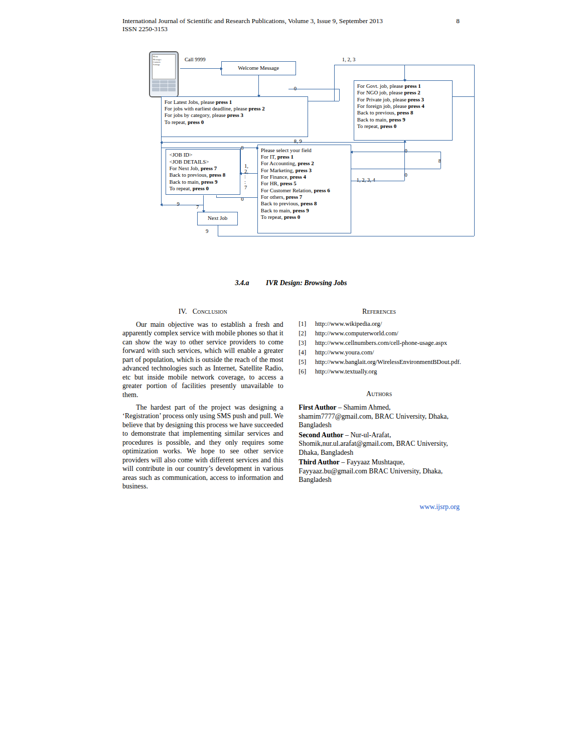International Journal of Scientific and Research Publications, Volume 3, Issue 9, September 2013 ISSN 2250-3153
8
Menu
Messages
Contacts
Settings
Call 9999
Welcome Message
For Latest Jobs, please press 1
For jobs with earliest deadline, please press 2
For jobs by category, please press 3
To repeat, press 0
For Govt. job, please press 1
For NGO job, please press 2
For Private job, please press 3
For foreign job, please press 4
Back to previous, press 8
Back to main, press 9
To repeat, press 0
<JOB ID>
<JOB DETAILS>
For Next Job, press 7
Back to previous, press 8
Back to main, press 9
To repeat, press 0
Please select your field
For IT, press 1
For Accounting, press 2
For Marketing, press 3
For Finance, press 4
For HR, press 5
For Customer Relation, press 6
For others, press 7
Back to previous, press 8
Back to main, press 9
To repeat, press 0
Next Job
0
1, 2, 3
8, 9
8
0
8
0
1, 2, 3, 4
1,
2,
:
:
7
0
9
7
9
3.4.a IVR Design: Browsing Jobs
IV. Conclusion
Our main objective was to establish a fresh and apparently complex service with mobile phones so that it can show the way to other service providers to come forward with such services, which will enable a greater part of population, which is outside the reach of the most advanced technologies such as Internet, Satellite Radio, etc but inside mobile network coverage, to access a greater portion of facilities presently unavailable to them.
The hardest part of the project was designing a ‘Registration’ process only using SMS push and pull. We believe that by designing this process we have succeeded to demonstrate that implementing similar services and procedures is possible, and they only requires some optimization works. We hope to see other service providers will also come with different services and this will contribute in our country’s development in various areas such as communication, access to information and business.
References
[1] http://www.wikipedia.org/
[2] http://www.computerworld.com/
[3] http://www.cellnumbers.com/cell-phone-usage.aspx
[4] http://www.youra.com/
[5] http://www.banglait.org/WirelessEnvironmentBDout.pdf.
[6] http://www.textually.org
Authors
First Author – Shamim Ahmed, shamim7777@gmail.com, BRAC University, Dhaka, Bangladesh
Second Author – Nur-ul-Arafat,
Shomik,nur.ul.arafat@gmail.com, BRAC University, Dhaka, Bangladesh
Third Author – Fayyaaz Mushtaque, Fayyaaz.bu@gmail.com BRAC University, Dhaka, Bangladesh
www.ijsrp.org